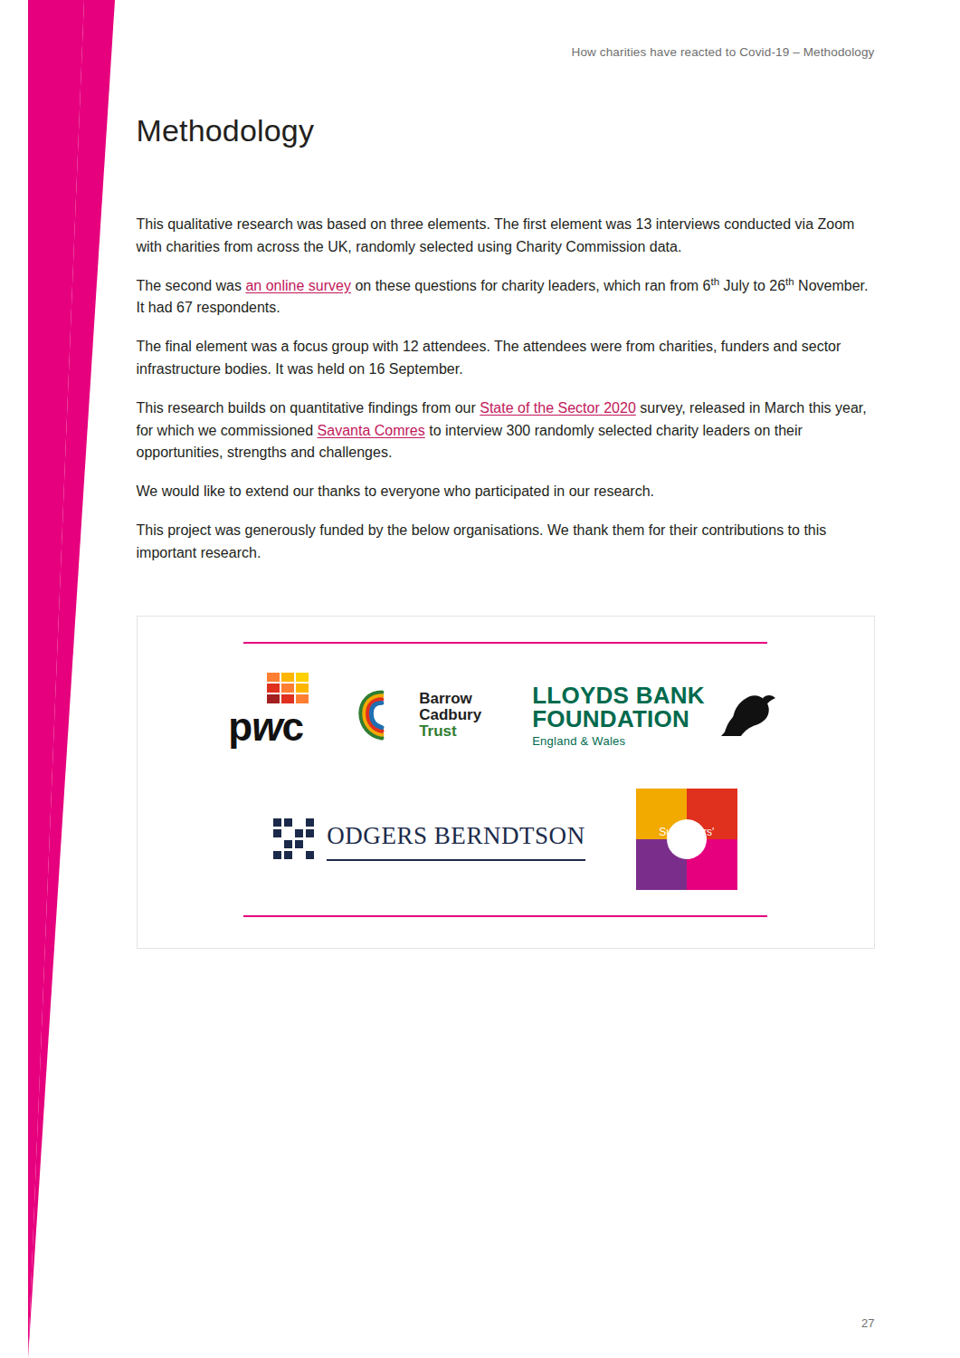How charities have reacted to Covid-19 – Methodology
Methodology
This qualitative research was based on three elements. The first element was 13 interviews conducted via Zoom with charities from across the UK, randomly selected using Charity Commission data.
The second was an online survey on these questions for charity leaders, which ran from 6th July to 26th November. It had 67 respondents.
The final element was a focus group with 12 attendees. The attendees were from charities, funders and sector infrastructure bodies. It was held on 16 September.
This research builds on quantitative findings from our State of the Sector 2020 survey, released in March this year, for which we commissioned Savanta Comres to interview 300 randomly selected charity leaders on their opportunities, strengths and challenges.
We would like to extend our thanks to everyone who participated in our research.
This project was generously funded by the below organisations. We thank them for their contributions to this important research.
pwc
Barrow Cadbury Trust
LLOYDS BANK FOUNDATION England & Wales
ODGERS BERNDTSON
Supporters'
Circle
27